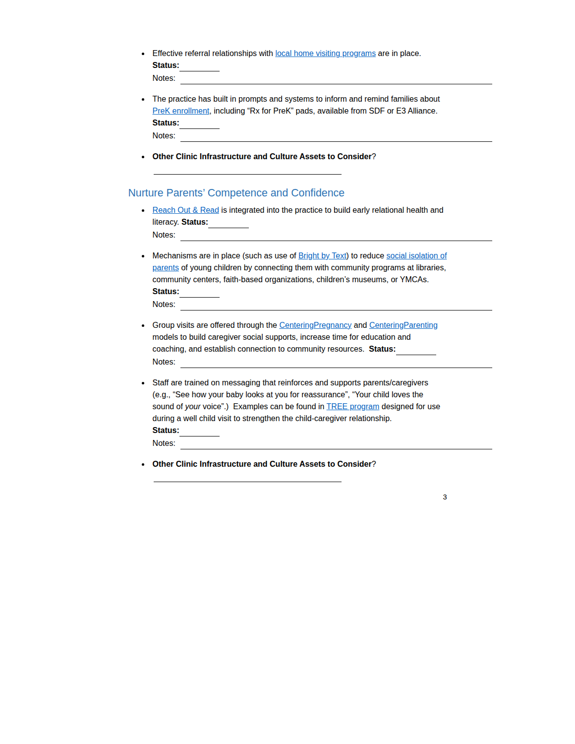Effective referral relationships with local home visiting programs are in place. Status: Notes:
The practice has built in prompts and systems to inform and remind families about PreK enrollment, including “Rx for PreK” pads, available from SDF or E3 Alliance. Status: Notes:
Other Clinic Infrastructure and Culture Assets to Consider?
Nurture Parents’ Competence and Confidence
Reach Out & Read is integrated into the practice to build early relational health and literacy. Status: Notes:
Mechanisms are in place (such as use of Bright by Text) to reduce social isolation of parents of young children by connecting them with community programs at libraries, community centers, faith-based organizations, children’s museums, or YMCAs. Status: Notes:
Group visits are offered through the CenteringPregnancy and CenteringParenting models to build caregiver social supports, increase time for education and coaching, and establish connection to community resources. Status: Notes:
Staff are trained on messaging that reinforces and supports parents/caregivers (e.g., “See how your baby looks at you for reassurance”, “Your child loves the sound of your voice”.) Examples can be found in TREE program designed for use during a well child visit to strengthen the child-caregiver relationship.
Status:
Notes:
Other Clinic Infrastructure and Culture Assets to Consider?
3